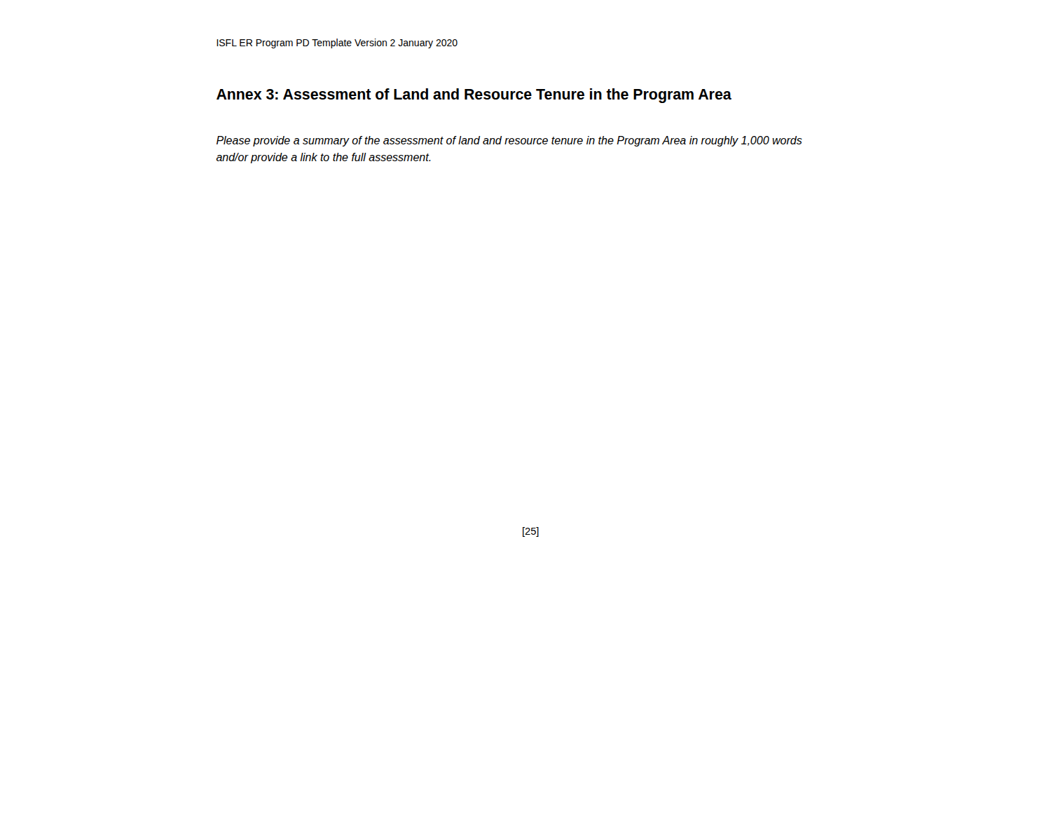ISFL ER Program PD Template Version 2 January 2020
Annex 3: Assessment of Land and Resource Tenure in the Program Area
Please provide a summary of the assessment of land and resource tenure in the Program Area in roughly 1,000 words and/or provide a link to the full assessment.
[25]